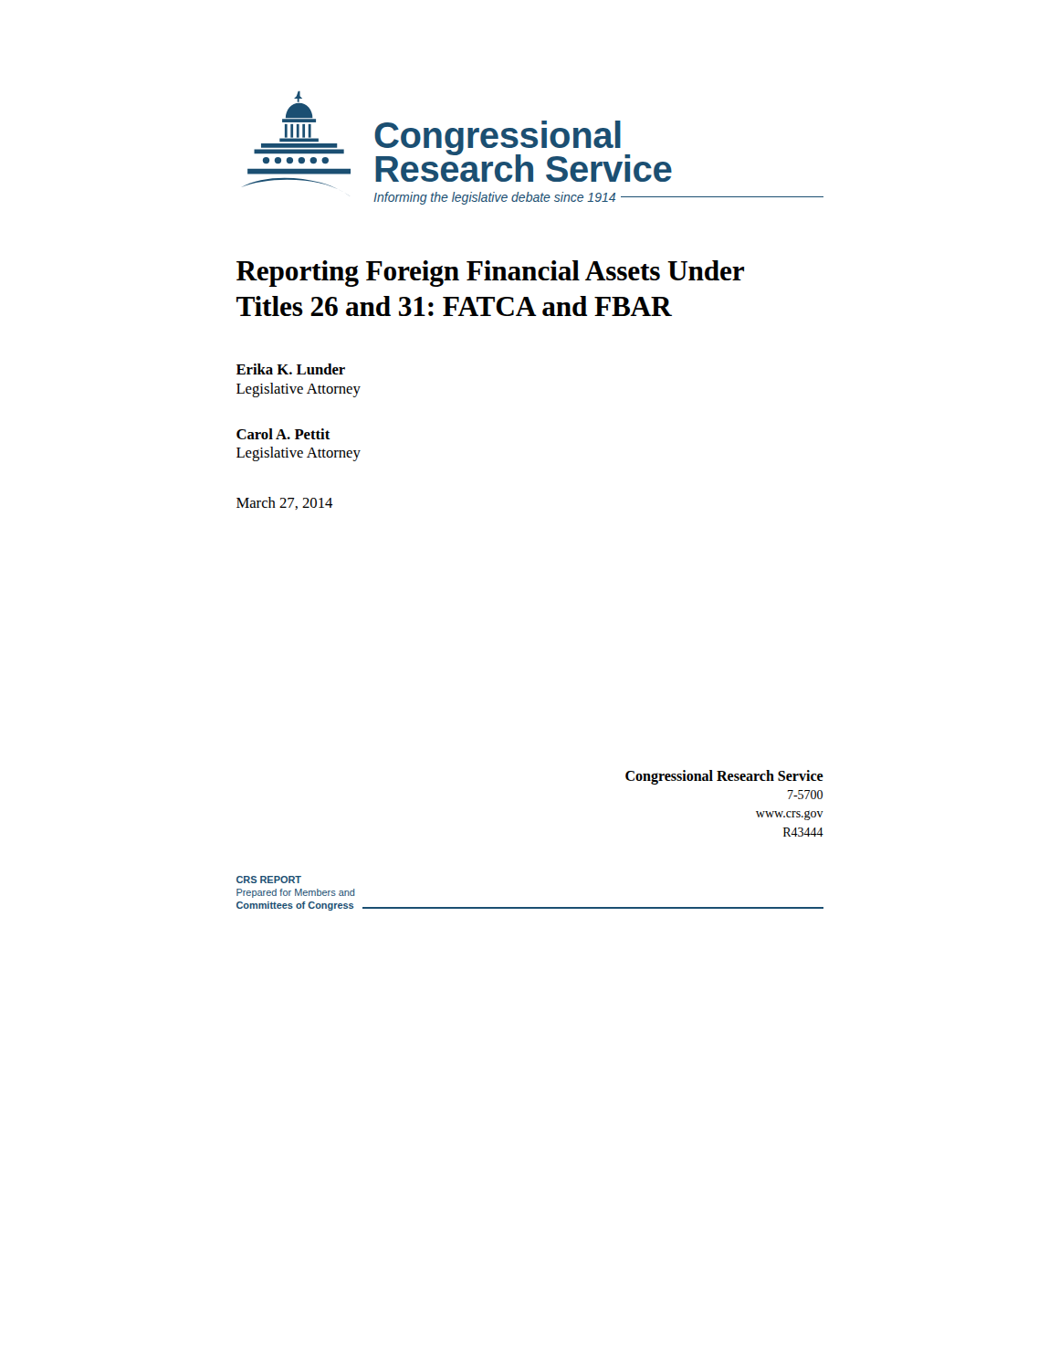Congressional
Research Service
Informing the legislative debate since 1914
Reporting Foreign Financial Assets Under
Titles 26 and 31: FATCA and FBAR
Erika K. Lunder
Legislative Attorney
Carol A. Pettit
Legislative Attorney
March 27, 2014
Congressional Research Service
7-5700
www.crs.gov
R43444
CRS REPORT
Prepared for Members and
Committees of Congress